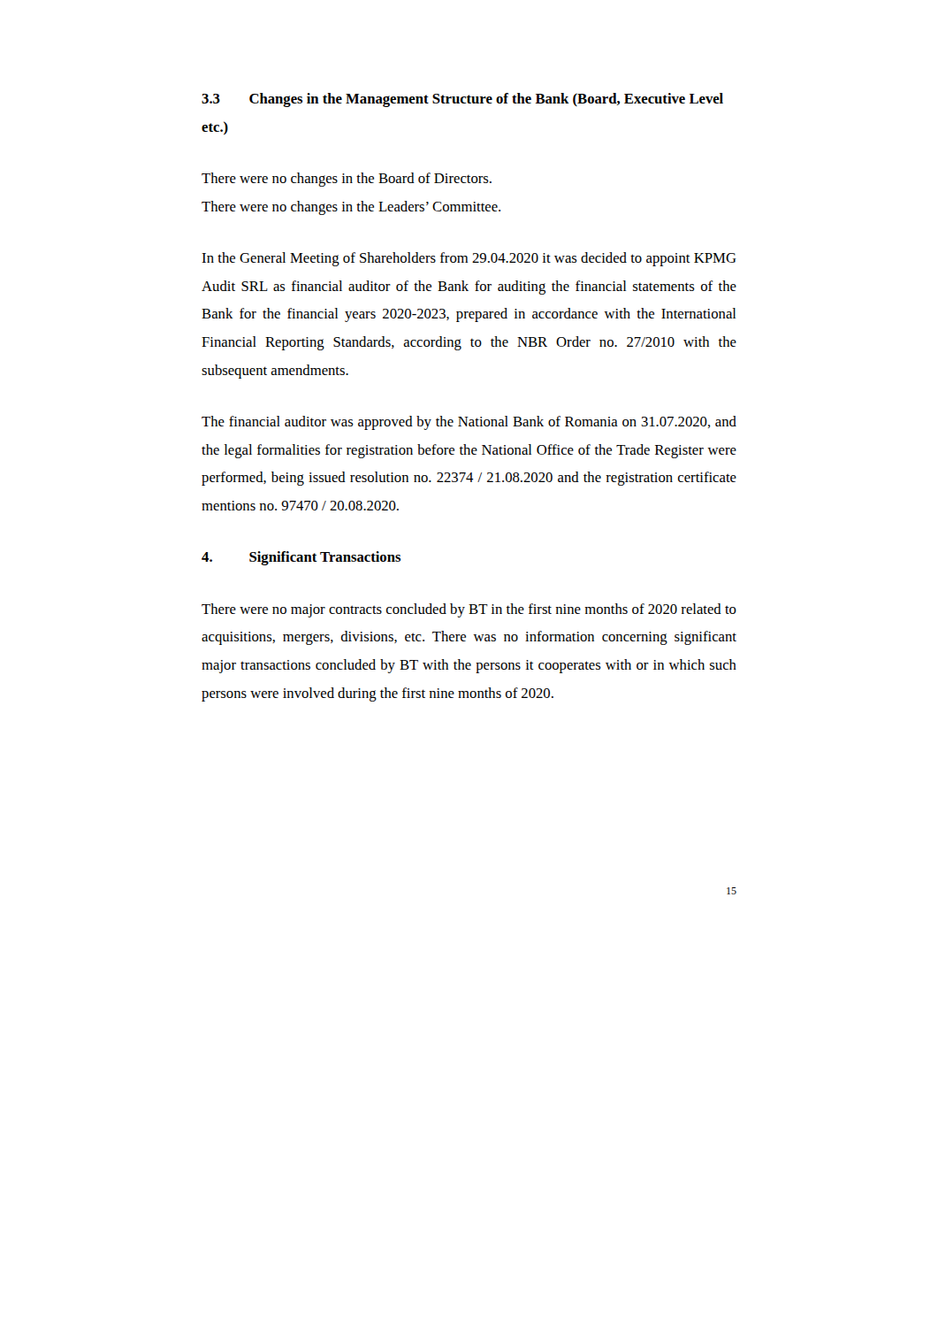3.3 Changes in the Management Structure of the Bank (Board, Executive Level etc.)
There were no changes in the Board of Directors.
There were no changes in the Leaders’ Committee.
In the General Meeting of Shareholders from 29.04.2020 it was decided to appoint KPMG Audit SRL as financial auditor of the Bank for auditing the financial statements of the Bank for the financial years 2020-2023, prepared in accordance with the International Financial Reporting Standards, according to the NBR Order no. 27/2010 with the subsequent amendments.
The financial auditor was approved by the National Bank of Romania on 31.07.2020, and the legal formalities for registration before the National Office of the Trade Register were performed, being issued resolution no. 22374 / 21.08.2020 and the registration certificate mentions no. 97470 / 20.08.2020.
4. Significant Transactions
There were no major contracts concluded by BT in the first nine months of 2020 related to acquisitions, mergers, divisions, etc. There was no information concerning significant major transactions concluded by BT with the persons it cooperates with or in which such persons were involved during the first nine months of 2020.
15